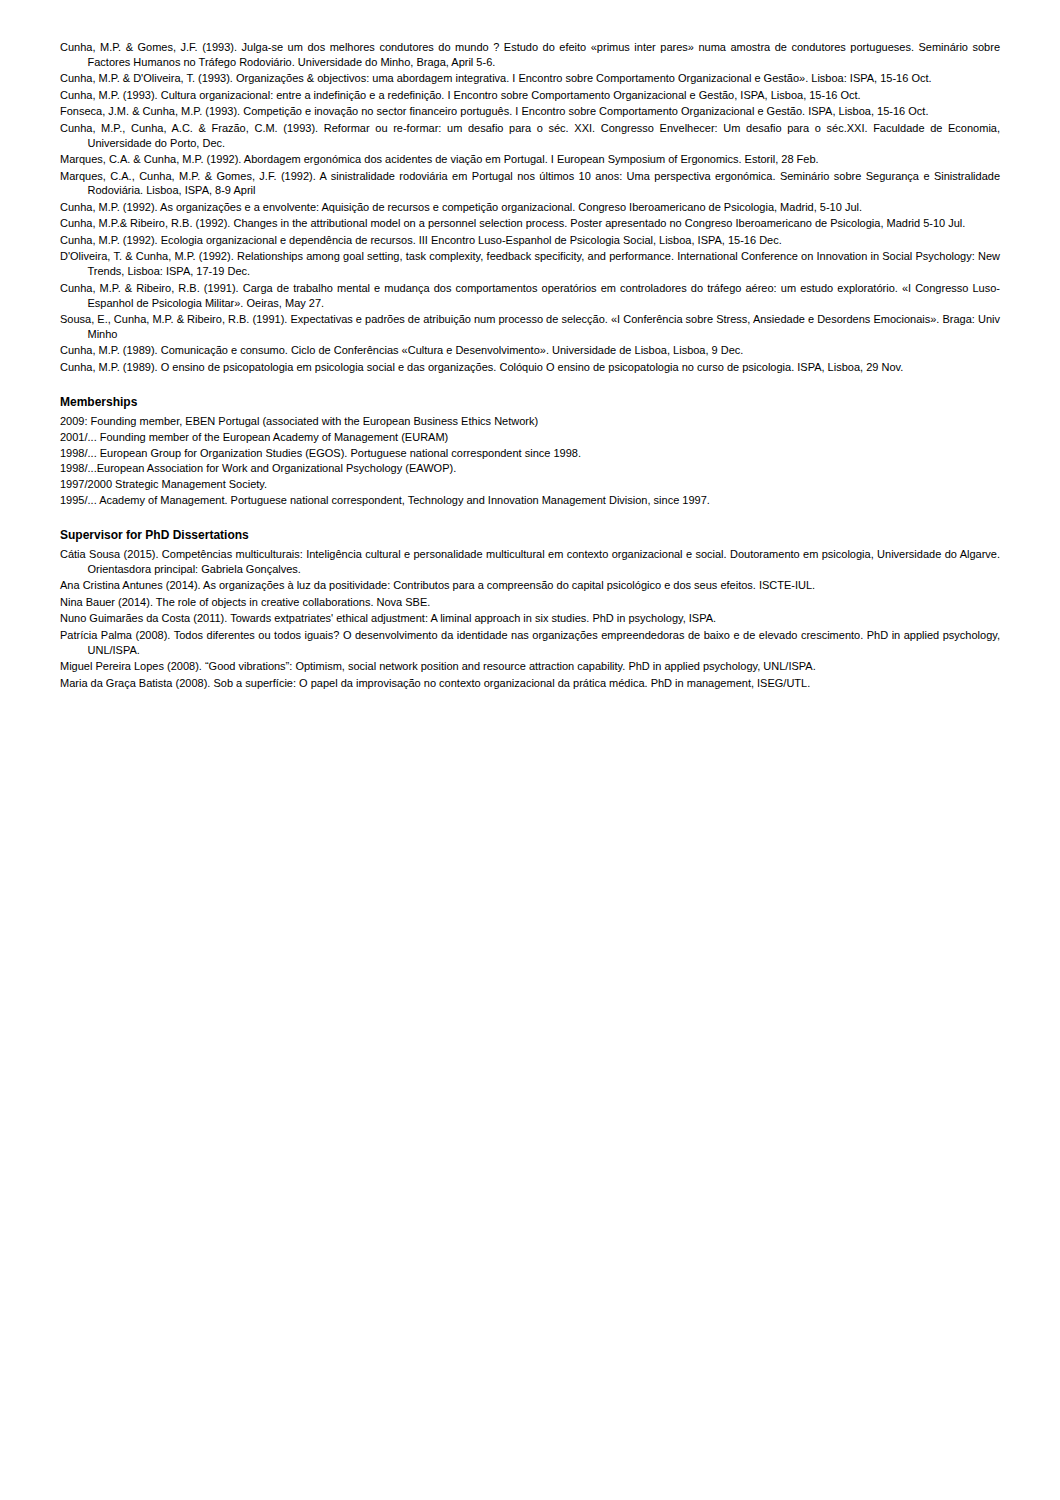Cunha, M.P. & Gomes, J.F. (1993). Julga-se um dos melhores condutores do mundo ? Estudo do efeito «primus inter pares» numa amostra de condutores portugueses. Seminário sobre Factores Humanos no Tráfego Rodoviário. Universidade do Minho, Braga, April 5-6.
Cunha, M.P. & D'Oliveira, T. (1993). Organizações & objectivos: uma abordagem integrativa. I Encontro sobre Comportamento Organizacional e Gestão». Lisboa: ISPA, 15-16 Oct.
Cunha, M.P. (1993). Cultura organizacional: entre a indefinição e a redefinição. I Encontro sobre Comportamento Organizacional e Gestão, ISPA, Lisboa, 15-16 Oct.
Fonseca, J.M. & Cunha, M.P. (1993). Competição e inovação no sector financeiro português. I Encontro sobre Comportamento Organizacional e Gestão. ISPA, Lisboa, 15-16 Oct.
Cunha, M.P., Cunha, A.C. & Frazão, C.M. (1993). Reformar ou re-formar: um desafio para o séc. XXI. Congresso Envelhecer: Um desafio para o séc.XXI. Faculdade de Economia, Universidade do Porto, Dec.
Marques, C.A. & Cunha, M.P. (1992). Abordagem ergonómica dos acidentes de viação em Portugal. I European Symposium of Ergonomics. Estoril, 28 Feb.
Marques, C.A., Cunha, M.P. & Gomes, J.F. (1992). A sinistralidade rodoviária em Portugal nos últimos 10 anos: Uma perspectiva ergonómica. Seminário sobre Segurança e Sinistralidade Rodoviária. Lisboa, ISPA, 8-9 April
Cunha, M.P. (1992). As organizações e a envolvente: Aquisição de recursos e competição organizacional. Congreso Iberoamericano de Psicologia, Madrid, 5-10 Jul.
Cunha, M.P.& Ribeiro, R.B. (1992). Changes in the attributional model on a personnel selection process. Poster apresentado no Congreso Iberoamericano de Psicologia, Madrid 5-10 Jul.
Cunha, M.P. (1992). Ecologia organizacional e dependência de recursos. III Encontro Luso-Espanhol de Psicologia Social, Lisboa, ISPA, 15-16 Dec.
D'Oliveira, T. & Cunha, M.P. (1992). Relationships among goal setting, task complexity, feedback specificity, and performance. International Conference on Innovation in Social Psychology: New Trends, Lisboa: ISPA, 17-19 Dec.
Cunha, M.P. & Ribeiro, R.B. (1991). Carga de trabalho mental e mudança dos comportamentos operatórios em controladores do tráfego aéreo: um estudo exploratório. «I Congresso Luso-Espanhol de Psicologia Militar». Oeiras, May 27.
Sousa, E., Cunha, M.P. & Ribeiro, R.B. (1991). Expectativas e padrões de atribuição num processo de selecção. «I Conferência sobre Stress, Ansiedade e Desordens Emocionais». Braga: Univ Minho
Cunha, M.P. (1989). Comunicação e consumo. Ciclo de Conferências «Cultura e Desenvolvimento». Universidade de Lisboa, Lisboa, 9 Dec.
Cunha, M.P. (1989). O ensino de psicopatologia em psicologia social e das organizações. Colóquio O ensino de psicopatologia no curso de psicologia. ISPA, Lisboa, 29 Nov.
Memberships
2009: Founding member, EBEN Portugal (associated with the European Business Ethics Network)
2001/... Founding member of the European Academy of Management (EURAM)
1998/... European Group for Organization Studies (EGOS). Portuguese national correspondent since 1998.
1998/...European Association for Work and Organizational Psychology (EAWOP).
1997/2000 Strategic Management Society.
1995/... Academy of Management. Portuguese national correspondent, Technology and Innovation Management Division, since 1997.
Supervisor for PhD Dissertations
Cátia Sousa (2015). Competências multiculturais: Inteligência cultural e personalidade multicultural em contexto organizacional e social. Doutoramento em psicologia, Universidade do Algarve. Orientasdora principal: Gabriela Gonçalves.
Ana Cristina Antunes (2014). As organizações à luz da positividade: Contributos para a compreensão do capital psicológico e dos seus efeitos. ISCTE-IUL.
Nina Bauer (2014). The role of objects in creative collaborations. Nova SBE.
Nuno Guimarães da Costa (2011). Towards extpatriates' ethical adjustment: A liminal approach in six studies. PhD in psychology, ISPA.
Patrícia Palma (2008). Todos diferentes ou todos iguais? O desenvolvimento da identidade nas organizações empreendedoras de baixo e de elevado crescimento. PhD in applied psychology, UNL/ISPA.
Miguel Pereira Lopes (2008). “Good vibrations”: Optimism, social network position and resource attraction capability. PhD in applied psychology, UNL/ISPA.
Maria da Graça Batista (2008). Sob a superfície: O papel da improvisação no contexto organizacional da prática médica. PhD in management, ISEG/UTL.